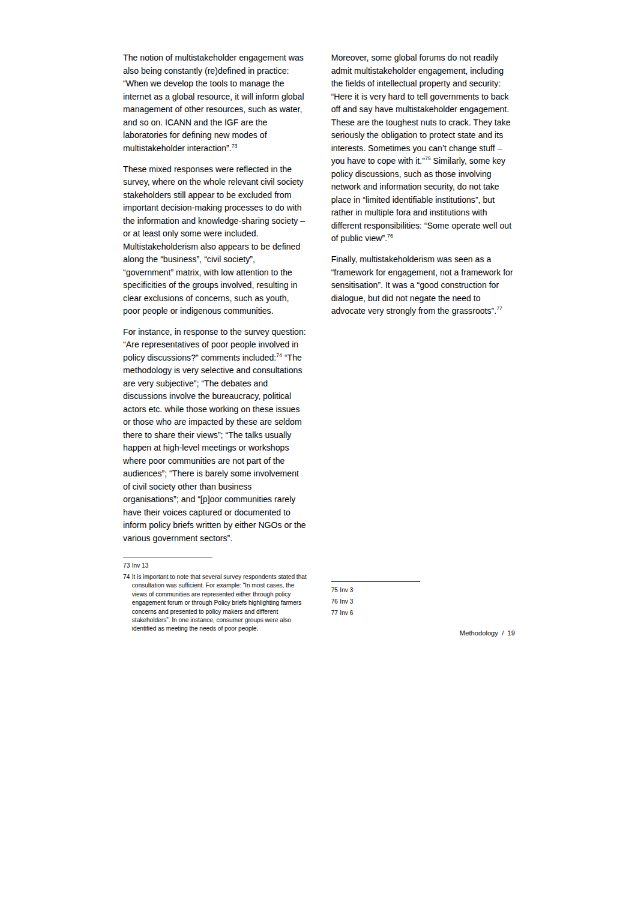The notion of multistakeholder engagement was also being constantly (re)defined in practice: “When we develop the tools to manage the internet as a global resource, it will inform global management of other resources, such as water, and so on. ICANN and the IGF are the laboratories for defining new modes of multistakeholder interaction”.73
These mixed responses were reflected in the survey, where on the whole relevant civil society stakeholders still appear to be excluded from important decision-making processes to do with the information and knowledge-sharing society – or at least only some were included. Multistakeholderism also appears to be defined along the “business”, “civil society”, “government” matrix, with low attention to the specificities of the groups involved, resulting in clear exclusions of concerns, such as youth, poor people or indigenous communities.
For instance, in response to the survey question: “Are representatives of poor people involved in policy discussions?” comments included:74 “The methodology is very selective and consultations are very subjective”; “The debates and discussions involve the bureaucracy, political actors etc. while those working on these issues or those who are impacted by these are seldom there to share their views”; “The talks usually happen at high-level meetings or workshops where poor communities are not part of the audiences”; “There is barely some involvement of civil society other than business organisations”; and “[p]oor communities rarely have their voices captured or documented to inform policy briefs written by either NGOs or the various government sectors”.
73
Inv 13
74
It is important to note that several survey respondents stated that consultation was sufficient. For example: “In most cases, the views of communities are represented either through policy engagement forum or through Policy briefs highlighting farmers concerns and presented to policy makers and different stakeholders”. In one instance, consumer groups were also identified as meeting the needs of poor people.
Moreover, some global forums do not readily admit multistakeholder engagement, including the fields of intellectual property and security: “Here it is very hard to tell governments to back off and say have multistakeholder engagement. These are the toughest nuts to crack. They take seriously the obligation to protect state and its interests. Sometimes you can’t change stuff – you have to cope with it.”75 Similarly, some key policy discussions, such as those involving network and information security, do not take place in “limited identifiable institutions”, but rather in multiple fora and institutions with different responsibilities: “Some operate well out of public view”.76
Finally, multistakeholderism was seen as a “framework for engagement, not a framework for sensitisation”. It was a “good construction for dialogue, but did not negate the need to advocate very strongly from the grassroots”.77
75
Inv 3
76
Inv 3
77
Inv 6
Methodology / 19